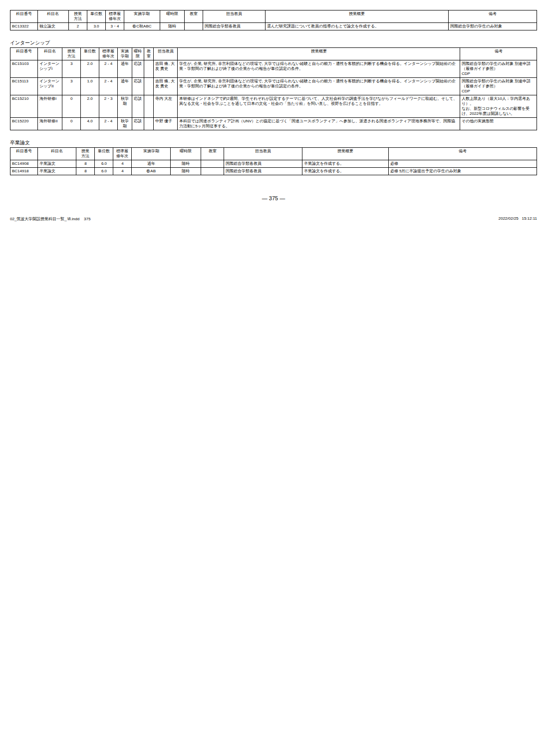| 科目番号 | 科目名 | 授業 方法 | 単位数 | 標準履 修年次 | 実施学期 | 曜時限 | 教室 | 担当教員 | 授業概要 | 備考 |
| --- | --- | --- | --- | --- | --- | --- | --- | --- | --- | --- |
| BC13322 | 独立論文 | 2 | 3.0 | 3・4 | 春C秋ABC | 随時 | | 国際総合学類各教員 | 選んだ研究課題について教員の指導のもとで論文を作成する。 | 国際総合学類の学生のみ対象 |
インターンシップ
| 科目番号 | 科目名 | 授業 方法 | 単位数 | 標準履 修年次 | 実施学期 | 曜時限 | 教室 | 担当教員 | 授業概要 | 備考 |
| --- | --- | --- | --- | --- | --- | --- | --- | --- | --- | --- |
| BC15103 | インターンシップI | 3 | 2.0 | 2 - 4 | 通年 | 応談 | | 吉田 脩, 大友 貴史 | 学生が, 企業, 研究所, 非営利団体などの現場で, 大学では得られない経験と自らの能力・適性を客観的に判断する機会を得る。インターンシップ開始前の企業・学類間の了解および終了後の企業からの報告が単位認定の条件。 | 国際総合学類の学生のみ対象 別途申請（履修ガイド参照） CDP |
| BC15113 | インターンシップII | 3 | 1.0 | 2 - 4 | 通年 | 応談 | | 吉田 脩, 大友 貴史 | 学生が, 企業, 研究所, 非営利団体などの現場で, 大学では得られない経験と自らの能力・適性を客観的に判断する機会を得る。インターンシップ開始前の企業・学類間の了解および終了後の企業からの報告が単位認定の条件。 | 国際総合学類の学生のみ対象 別途申請（履修ガイド参照） CDP |
| BC15210 | 海外研修I | 0 | 2.0 | 2・3 | 秋学期 | 応談 | | 寺内 大左 | 本研修はインドネシアで約2週間、学生それぞれが設定するテーマに基づいて、人文社会科学の調査手法を学びながらフィールドワークに取組む。そして、異なる文化・社会を学ぶことを通して日本の文化・社会の「当たり前」を問い直し、視野を広げることを目指す。 | 人数上限あり（最大10人：学内選考あり）。 なお、新型コロナウィルスの影響を受け、2022年度は開講しない。 |
| BC15220 | 海外研修II | 0 | 4.0 | 2 - 4 | 秋学期 | 応談 | | 中野 優子 | 本科目では国連ボランティア計画（UNV）との協定に基づく「国連ユースボランティア」へ参加し、派遣される国連ボランティア現地事務所等で、国際協力活動に5ヶ月間従事する。 | その他の実施形態 |
卒業論文
| 科目番号 | 科目名 | 授業 方法 | 単位数 | 標準履 修年次 | 実施学期 | 曜時限 | 教室 | 担当教員 | 授業概要 | 備考 |
| --- | --- | --- | --- | --- | --- | --- | --- | --- | --- | --- |
| BC14908 | 卒業論文 | 8 | 6.0 | 4 | 通年 | 随時 | | 国際総合学類各教員 | 卒業論文を作成する。 | 必修 |
| BC14918 | 卒業論文 | 8 | 6.0 | 4 | 春AB | 随時 | | 国際総合学類各教員 | 卒業論文を作成する。 | 必修 5月に卒論提出予定の学生のみ対象 |
— 375 —
02_筑波大学開設授業科目一覧_Ⅶ.indd 375 2022/02/25 15:12:11